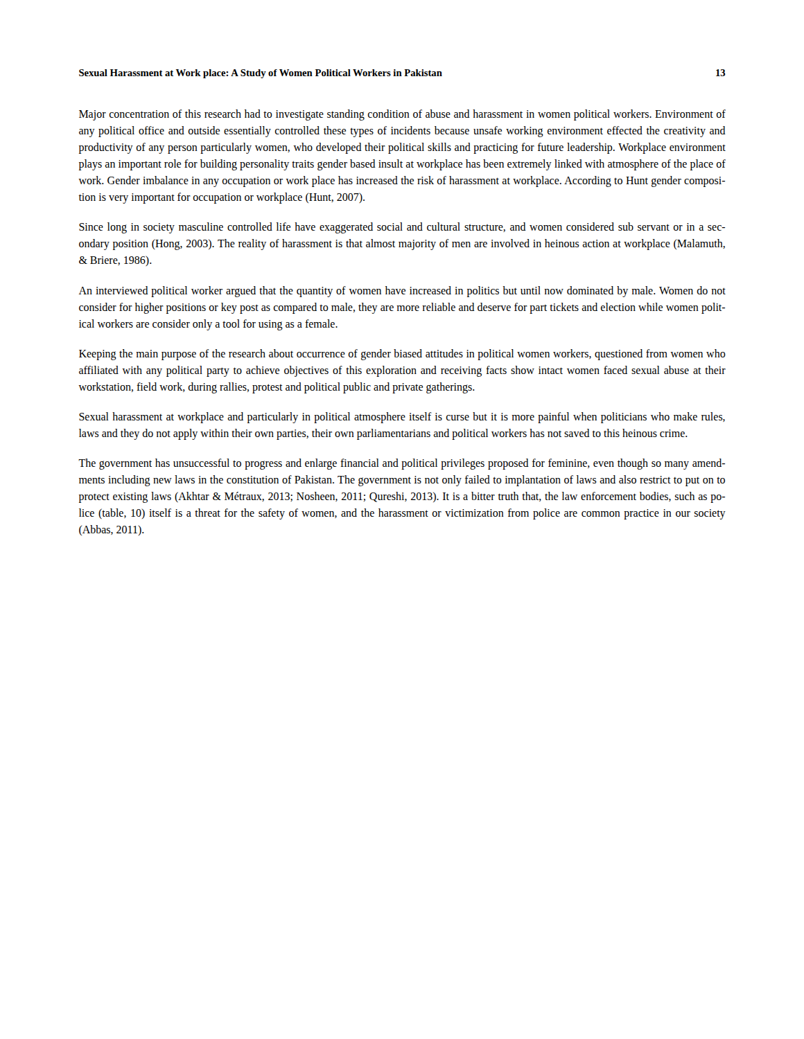Sexual Harassment at Work place: A Study of Women Political Workers in Pakistan 13
Major concentration of this research had to investigate standing condition of abuse and harassment in women political workers. Environment of any political office and outside essentially controlled these types of incidents because unsafe working environment effected the creativity and productivity of any person particularly women, who developed their political skills and practicing for future leadership. Workplace environment plays an important role for building personality traits gender based insult at workplace has been extremely linked with atmosphere of the place of work. Gender imbalance in any occupation or work place has increased the risk of harassment at workplace. According to Hunt gender composition is very important for occupation or workplace (Hunt, 2007).
Since long in society masculine controlled life have exaggerated social and cultural structure, and women considered sub servant or in a secondary position (Hong, 2003). The reality of harassment is that almost majority of men are involved in heinous action at workplace (Malamuth, & Briere, 1986).
An interviewed political worker argued that the quantity of women have increased in politics but until now dominated by male. Women do not consider for higher positions or key post as compared to male, they are more reliable and deserve for part tickets and election while women political workers are consider only a tool for using as a female.
Keeping the main purpose of the research about occurrence of gender biased attitudes in political women workers, questioned from women who affiliated with any political party to achieve objectives of this exploration and receiving facts show intact women faced sexual abuse at their workstation, field work, during rallies, protest and political public and private gatherings.
Sexual harassment at workplace and particularly in political atmosphere itself is curse but it is more painful when politicians who make rules, laws and they do not apply within their own parties, their own parliamentarians and political workers has not saved to this heinous crime.
The government has unsuccessful to progress and enlarge financial and political privileges proposed for feminine, even though so many amendments including new laws in the constitution of Pakistan. The government is not only failed to implantation of laws and also restrict to put on to protect existing laws (Akhtar & Métraux, 2013; Nosheen, 2011; Qureshi, 2013). It is a bitter truth that, the law enforcement bodies, such as police (table, 10) itself is a threat for the safety of women, and the harassment or victimization from police are common practice in our society (Abbas, 2011).